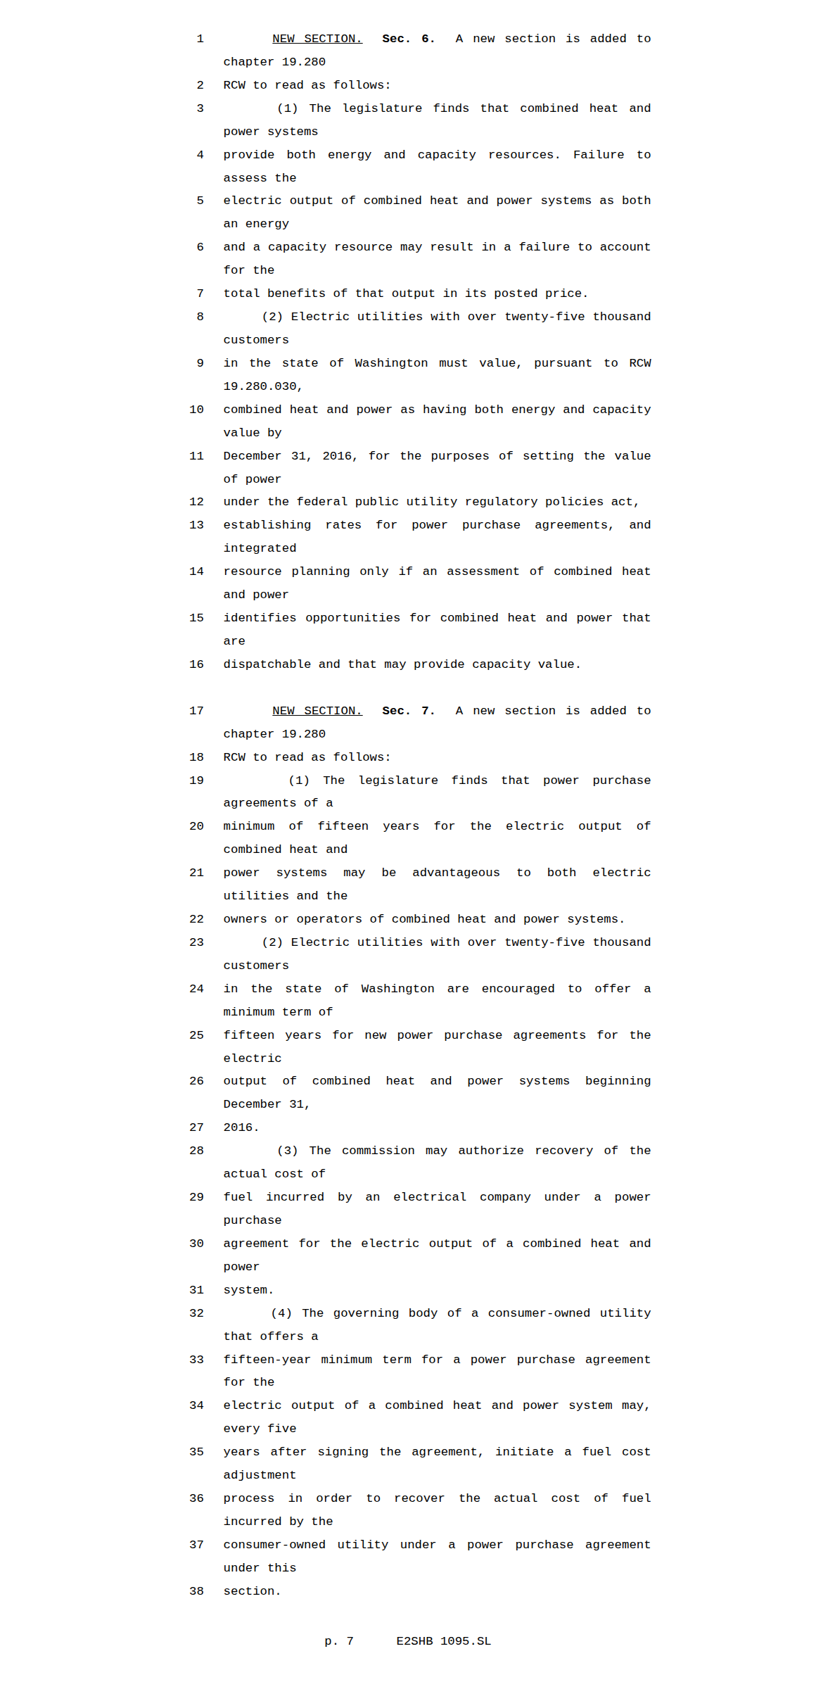1 NEW SECTION. Sec. 6. A new section is added to chapter 19.280
2 RCW to read as follows:
3 (1) The legislature finds that combined heat and power systems
4 provide both energy and capacity resources. Failure to assess the
5 electric output of combined heat and power systems as both an energy
6 and a capacity resource may result in a failure to account for the
7 total benefits of that output in its posted price.
8 (2) Electric utilities with over twenty-five thousand customers
9 in the state of Washington must value, pursuant to RCW 19.280.030,
10 combined heat and power as having both energy and capacity value by
11 December 31, 2016, for the purposes of setting the value of power
12 under the federal public utility regulatory policies act,
13 establishing rates for power purchase agreements, and integrated
14 resource planning only if an assessment of combined heat and power
15 identifies opportunities for combined heat and power that are
16 dispatchable and that may provide capacity value.
17 NEW SECTION. Sec. 7. A new section is added to chapter 19.280
18 RCW to read as follows:
19 (1) The legislature finds that power purchase agreements of a
20 minimum of fifteen years for the electric output of combined heat and
21 power systems may be advantageous to both electric utilities and the
22 owners or operators of combined heat and power systems.
23 (2) Electric utilities with over twenty-five thousand customers
24 in the state of Washington are encouraged to offer a minimum term of
25 fifteen years for new power purchase agreements for the electric
26 output of combined heat and power systems beginning December 31,
272016.
28 (3) The commission may authorize recovery of the actual cost of
29 fuel incurred by an electrical company under a power purchase
30 agreement for the electric output of a combined heat and power
31 system.
32 (4) The governing body of a consumer-owned utility that offers a
33 fifteen-year minimum term for a power purchase agreement for the
34 electric output of a combined heat and power system may, every five
35 years after signing the agreement, initiate a fuel cost adjustment
36 process in order to recover the actual cost of fuel incurred by the
37 consumer-owned utility under a power purchase agreement under this
38 section.
p. 7 E2SHB 1095.SL